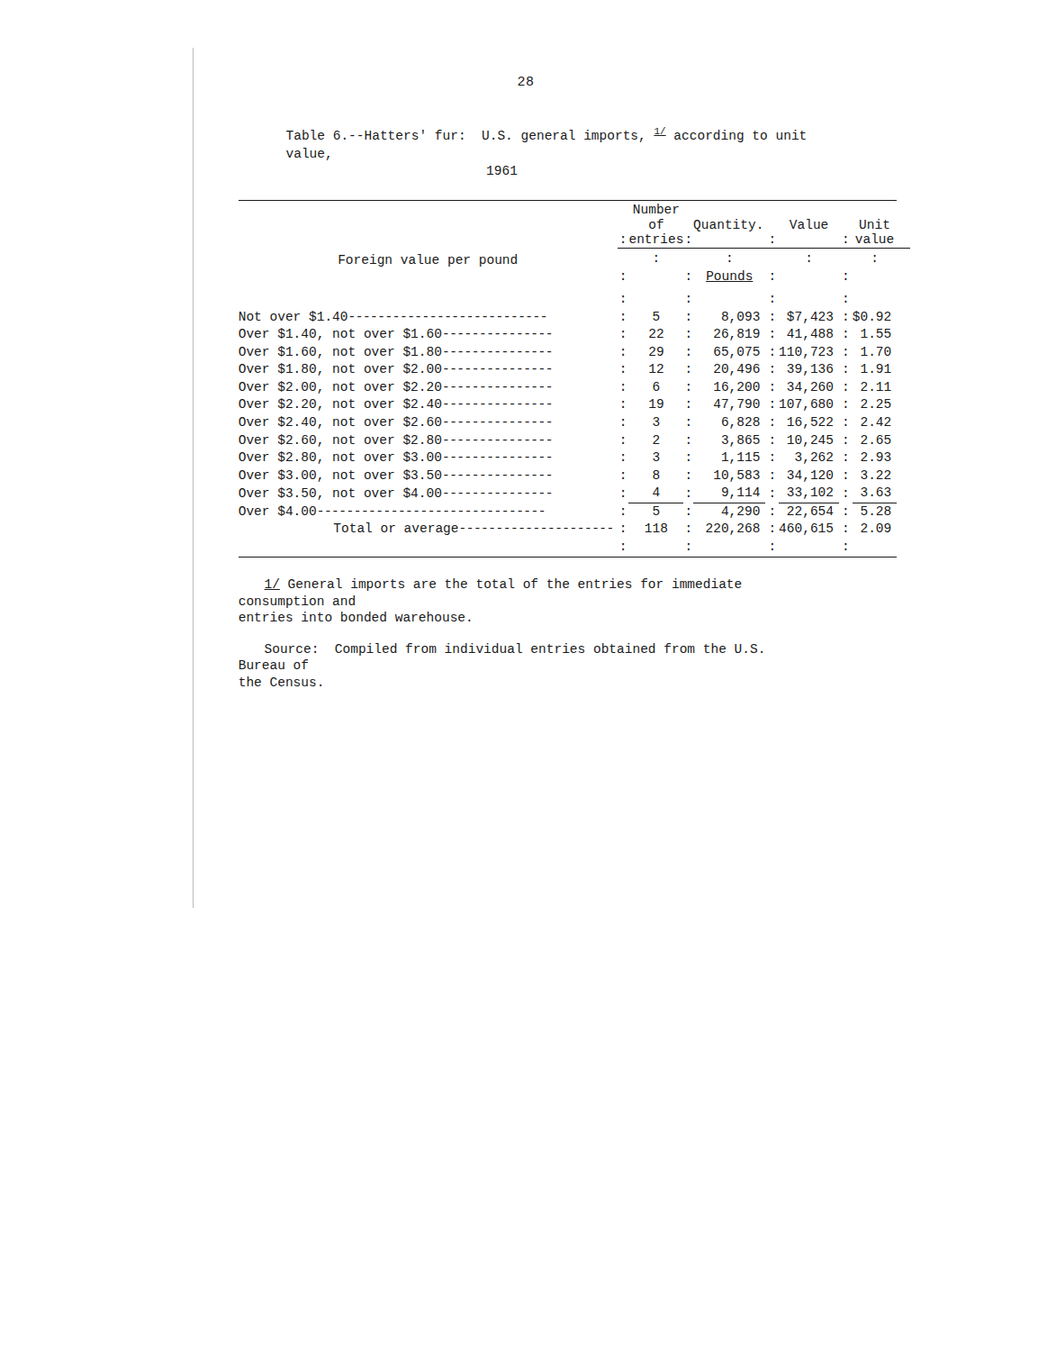28
Table 6.--Hatters' fur: U.S. general imports, 1/ according to unit value, 1961
| Foreign value per pound | : | Number of entries | : | Quantity . | : | Value | : | Unit value |
| | : | | : | | : | | : | |
| | : | | : | Pounds | : | | : | |
| | : | | : | | : | | : | |
| Not over $1.40 --------------------------- | : | 5 | : | 8,093 | : | $7,423 | : | $0.92 |
| Over $1.40, not over $1.60 --------------- | : | 22 | : | 26,819 | : | 41,488 | : | 1.55 |
| Over $1.60, not over $1.80 --------------- | : | 29 | : | 65,075 | : | 110,723 | : | 1.70 |
| Over $1.80, not over $2.00 --------------- | : | 12 | : | 20,496 | : | 39,136 | : | 1.91 |
| Over $2.00, not over $2.20 --------------- | : | 6 | : | 16,200 | : | 34,260 | : | 2.11 |
| Over $2.20, not over $2.40 --------------- | : | 19 | : | 47,790 | : | 107,680 | : | 2.25 |
| Over $2.40, not over $2.60 --------------- | : | 3 | : | 6,828 | : | 16,522 | : | 2.42 |
| Over $2.60, not over $2.80 --------------- | : | 2 | : | 3,865 | : | 10,245 | : | 2.65 |
| Over $2.80, not over $3.00 --------------- | : | 3 | : | 1,115 | : | 3,262 | : | 2.93 |
| Over $3.00, not over $3.50 --------------- | : | 8 | : | 10,583 | : | 34,120 | : | 3.22 |
| Over $3.50, not over $4.00 --------------- | : | 4 | : | 9,114 | : | 33,102 | : | 3.63 |
| Over $4.00 ------------------------------- | : | 5 | : | 4,290 | : | 22,654 | : | 5.28 |
| Total or average --------------------- | : | 118 | : | 220,268 | : | 460,615 | : | 2.09 |
| | : | | : | | : | | : | |
1/ General imports are the total of the entries for immediate consumption and
entries into bonded warehouse.
Source: Compiled from individual entries obtained from the U.S. Bureau of
the Census.